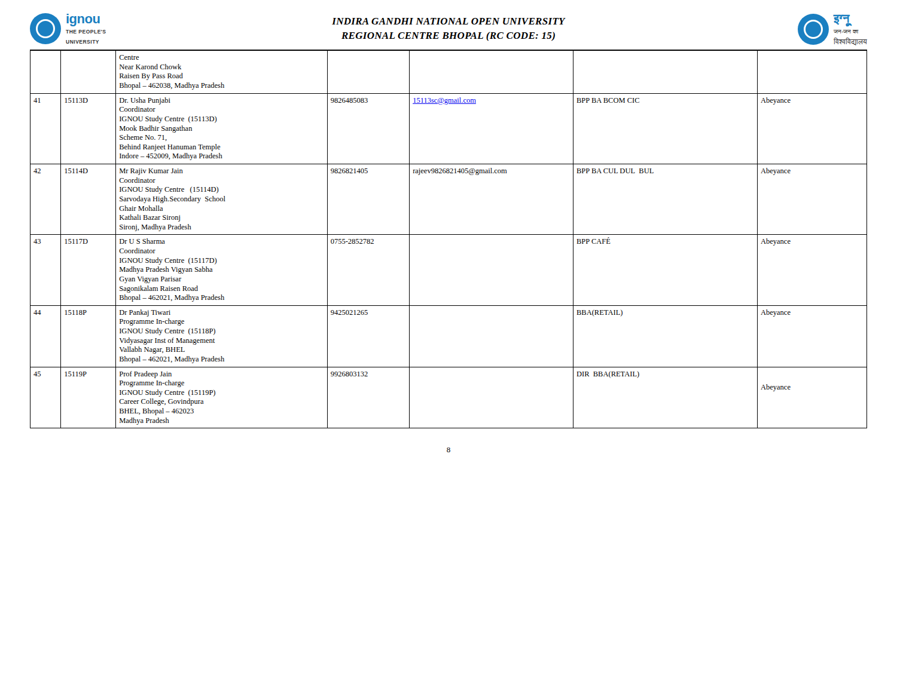ignou
The People's
University
INDIRA GANDHI NATIONAL OPEN UNIVERSITY
REGIONAL CENTRE BHOPAL (RC CODE: 15)
इग्नू
जन-जन का
विश्वविद्यालय
| | | Centre Near Karond Chowk Raisen By Pass Road Bhopal – 462038, Madhya Pradesh | | | | |
| 41 | 15113D | Dr. Usha Punjabi Coordinator IGNOU Study Centre (15113D) Mook Badhir Sangathan Scheme No. 71, Behind Ranjeet Hanuman Temple Indore – 452009, Madhya Pradesh | 9826485083 | 15113sc@gmail.com | BPP BA BCOM CIC | Abeyance |
| 42 | 15114D | Mr Rajiv Kumar Jain Coordinator IGNOU Study Centre (15114D) Sarvodaya High.Secondary School Ghair Mohalla Kathali Bazar Sironj Sironj, Madhya Pradesh | 9826821405 | rajeev9826821405@gmail.com | BPP BA CUL DUL BUL | Abeyance |
| 43 | 15117D | Dr U S Sharma Coordinator IGNOU Study Centre (15117D) Madhya Pradesh Vigyan Sabha Gyan Vigyan Parisar Sagonikalam Raisen Road Bhopal – 462021, Madhya Pradesh | 0755-2852782 | | BPP CAFÉ | Abeyance |
| 44 | 15118P | Dr Pankaj Tiwari Programme In-charge IGNOU Study Centre (15118P) Vidyasagar Inst of Management Vallabh Nagar, BHEL Bhopal – 462021, Madhya Pradesh | 9425021265 | | BBA(RETAIL) | Abeyance |
| 45 | 15119P | Prof Pradeep Jain Programme In-charge IGNOU Study Centre (15119P) Career College, Govindpura BHEL, Bhopal – 462023 Madhya Pradesh | 9926803132 | | DIR BBA(RETAIL) | Abeyance |
8